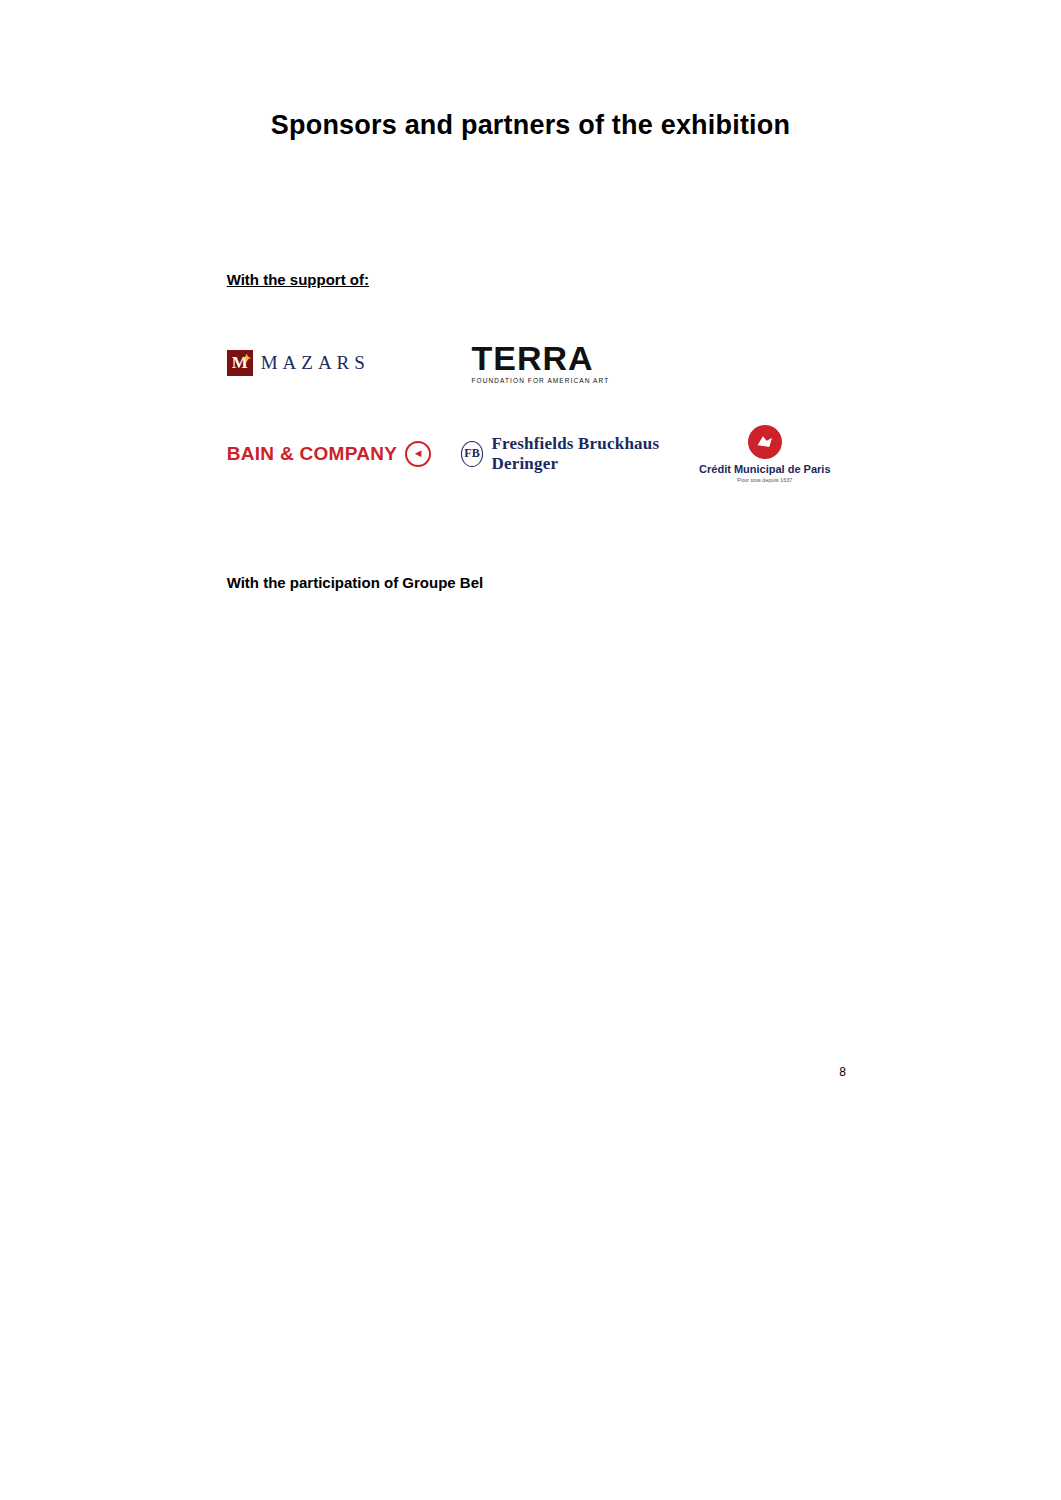Sponsors and partners of the exhibition
With the support of:
M✦
MAZARS
TERRA
FOUNDATION FOR AMERICAN ART
BAIN & COMPANY
FB
Freshfields Bruckhaus Deringer
Crédit Municipal de Paris
Pour tous depuis 1637
With the participation of Groupe Bel
8